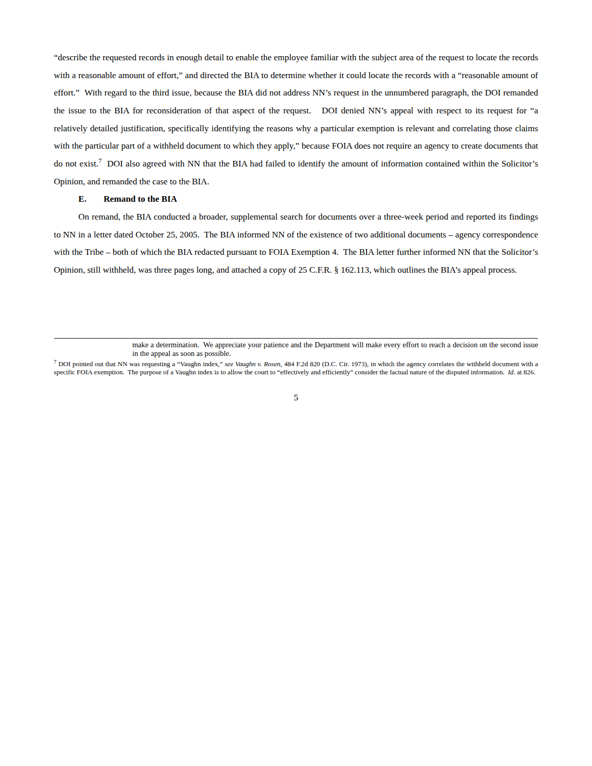“describe the requested records in enough detail to enable the employee familiar with the subject area of the request to locate the records with a reasonable amount of effort,” and directed the BIA to determine whether it could locate the records with a “reasonable amount of effort.” With regard to the third issue, because the BIA did not address NN’s request in the unnumbered paragraph, the DOI remanded the issue to the BIA for reconsideration of that aspect of the request. DOI denied NN’s appeal with respect to its request for “a relatively detailed justification, specifically identifying the reasons why a particular exemption is relevant and correlating those claims with the particular part of a withheld document to which they apply,” because FOIA does not require an agency to create documents that do not exist.7 DOI also agreed with NN that the BIA had failed to identify the amount of information contained within the Solicitor’s Opinion, and remanded the case to the BIA.
E. Remand to the BIA
On remand, the BIA conducted a broader, supplemental search for documents over a three-week period and reported its findings to NN in a letter dated October 25, 2005. The BIA informed NN of the existence of two additional documents – agency correspondence with the Tribe – both of which the BIA redacted pursuant to FOIA Exemption 4. The BIA letter further informed NN that the Solicitor’s Opinion, still withheld, was three pages long, and attached a copy of 25 C.F.R. § 162.113, which outlines the BIA’s appeal process.
make a determination. We appreciate your patience and the Department will make every effort to reach a decision on the second issue in the appeal as soon as possible.
7 DOI pointed out that NN was requesting a “Vaughn index,” see Vaughn v. Rosen, 484 F.2d 820 (D.C. Cir. 1973), in which the agency correlates the withheld document with a specific FOIA exemption. The purpose of a Vaughn index is to allow the court to “effectively and efficiently” consider the factual nature of the disputed information. Id. at 826.
5